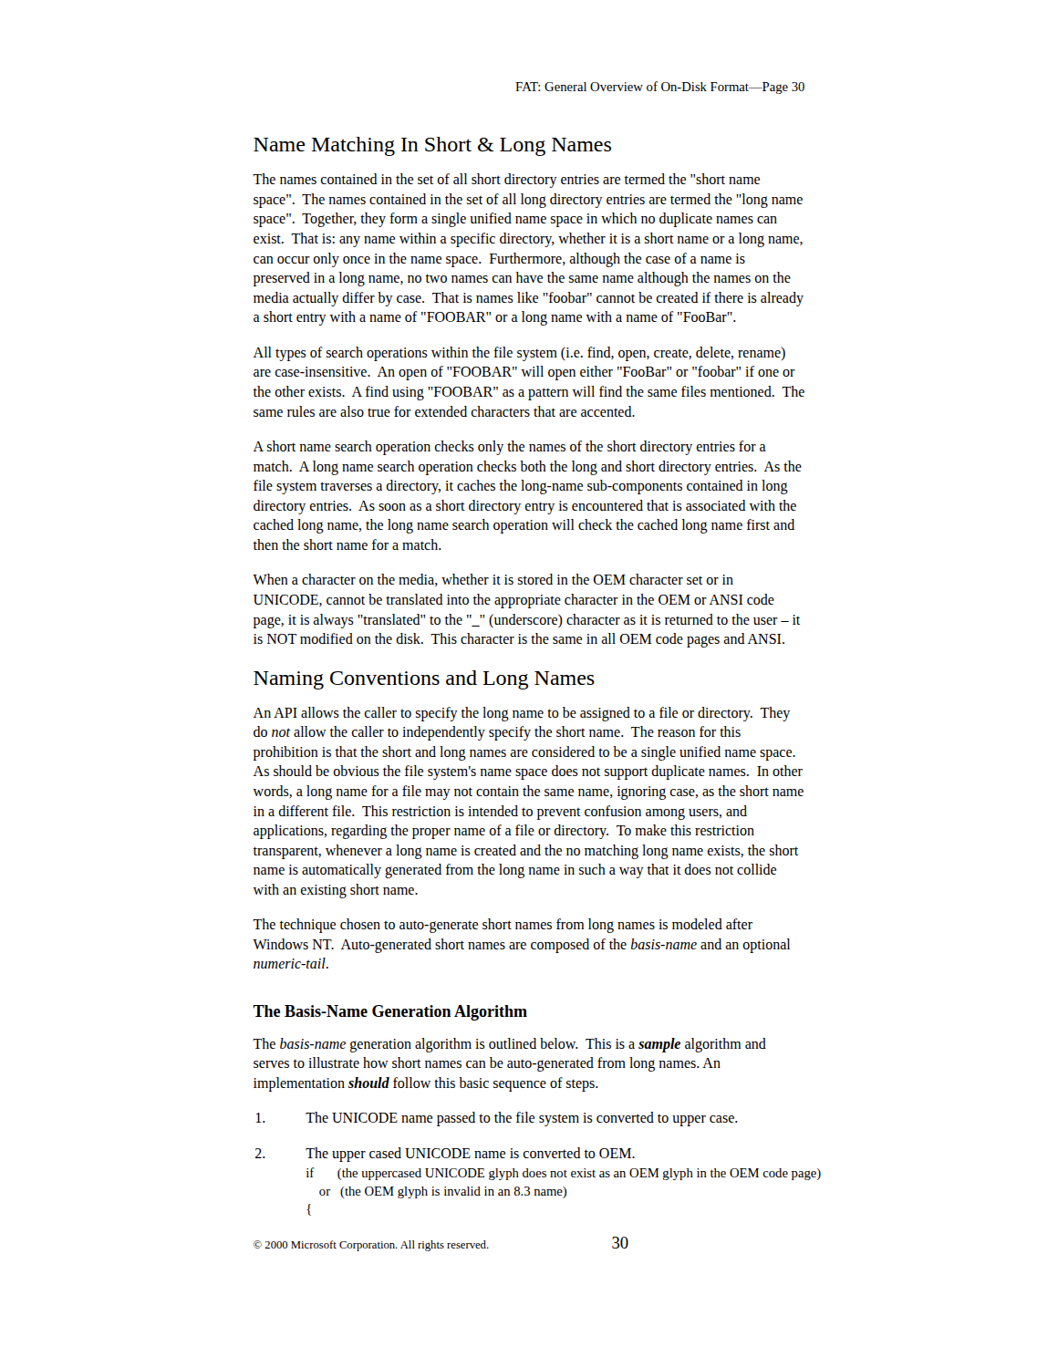FAT: General Overview of On-Disk Format—Page 30
Name Matching In Short & Long Names
The names contained in the set of all short directory entries are termed the "short name space". The names contained in the set of all long directory entries are termed the "long name space". Together, they form a single unified name space in which no duplicate names can exist. That is: any name within a specific directory, whether it is a short name or a long name, can occur only once in the name space. Furthermore, although the case of a name is preserved in a long name, no two names can have the same name although the names on the media actually differ by case. That is names like "foobar" cannot be created if there is already a short entry with a name of "FOOBAR" or a long name with a name of "FooBar".
All types of search operations within the file system (i.e. find, open, create, delete, rename) are case-insensitive. An open of "FOOBAR" will open either "FooBar" or "foobar" if one or the other exists. A find using "FOOBAR" as a pattern will find the same files mentioned. The same rules are also true for extended characters that are accented.
A short name search operation checks only the names of the short directory entries for a match. A long name search operation checks both the long and short directory entries. As the file system traverses a directory, it caches the long-name sub-components contained in long directory entries. As soon as a short directory entry is encountered that is associated with the cached long name, the long name search operation will check the cached long name first and then the short name for a match.
When a character on the media, whether it is stored in the OEM character set or in UNICODE, cannot be translated into the appropriate character in the OEM or ANSI code page, it is always "translated" to the "_" (underscore) character as it is returned to the user – it is NOT modified on the disk. This character is the same in all OEM code pages and ANSI.
Naming Conventions and Long Names
An API allows the caller to specify the long name to be assigned to a file or directory. They do not allow the caller to independently specify the short name. The reason for this prohibition is that the short and long names are considered to be a single unified name space. As should be obvious the file system's name space does not support duplicate names. In other words, a long name for a file may not contain the same name, ignoring case, as the short name in a different file. This restriction is intended to prevent confusion among users, and applications, regarding the proper name of a file or directory. To make this restriction transparent, whenever a long name is created and the no matching long name exists, the short name is automatically generated from the long name in such a way that it does not collide with an existing short name.
The technique chosen to auto-generate short names from long names is modeled after Windows NT. Auto-generated short names are composed of the basis-name and an optional numeric-tail.
The Basis-Name Generation Algorithm
The basis-name generation algorithm is outlined below. This is a sample algorithm and serves to illustrate how short names can be auto-generated from long names. An implementation should follow this basic sequence of steps.
1.
The UNICODE name passed to the file system is converted to upper case.
2.
The upper cased UNICODE name is converted to OEM.
if (the uppercased UNICODE glyph does not exist as an OEM glyph in the OEM code page) or (the OEM glyph is invalid in an 8.3 name) {
© 2000 Microsoft Corporation. All rights reserved. 30